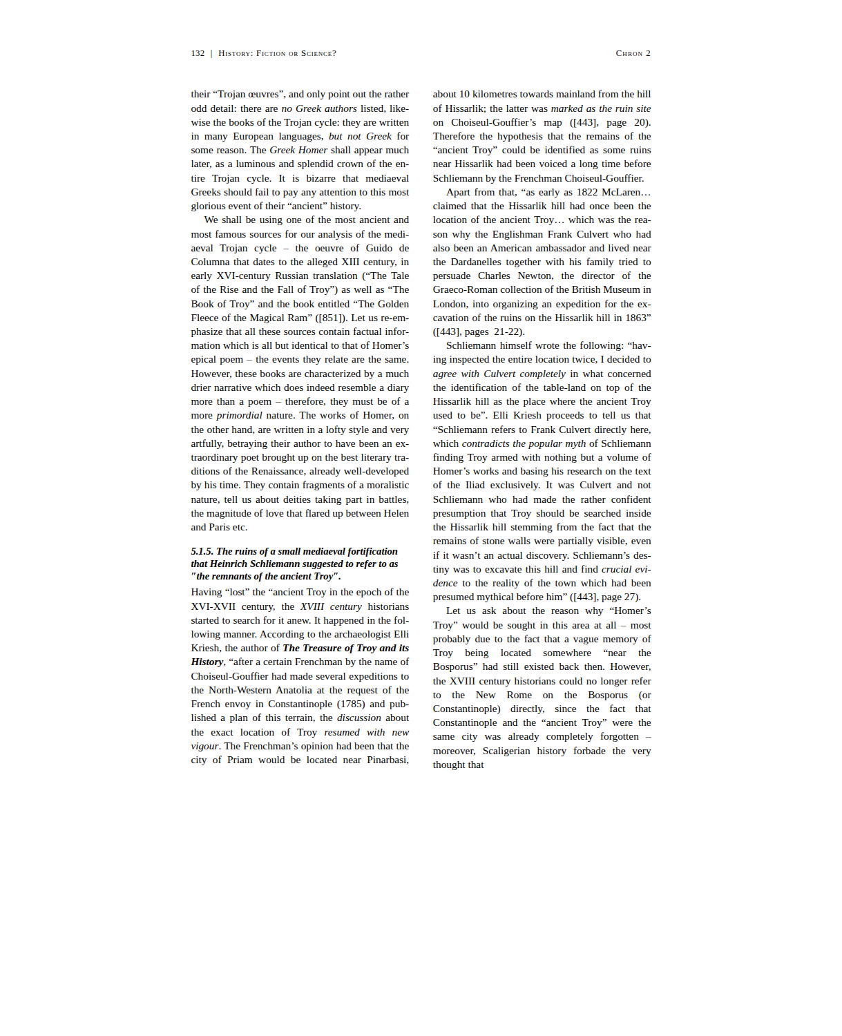132|History: Fiction or Science? Chron 2
their “Trojan œuvres”, and only point out the rather odd detail: there are no Greek authors listed, likewise the books of the Trojan cycle: they are written in many European languages, but not Greek for some reason. The Greek Homer shall appear much later, as a luminous and splendid crown of the entire Trojan cycle. It is bizarre that mediaeval Greeks should fail to pay any attention to this most glorious event of their “ancient” history.
We shall be using one of the most ancient and most famous sources for our analysis of the mediaeval Trojan cycle – the oeuvre of Guido de Columna that dates to the alleged XIII century, in early XVI-century Russian translation (“The Tale of the Rise and the Fall of Troy”) as well as “The Book of Troy” and the book entitled “The Golden Fleece of the Magical Ram” ([851]). Let us re-emphasize that all these sources contain factual information which is all but identical to that of Homer’s epical poem – the events they relate are the same. However, these books are characterized by a much drier narrative which does indeed resemble a diary more than a poem – therefore, they must be of a more primordial nature. The works of Homer, on the other hand, are written in a lofty style and very artfully, betraying their author to have been an extraordinary poet brought up on the best literary traditions of the Renaissance, already well-developed by his time. They contain fragments of a moralistic nature, tell us about deities taking part in battles, the magnitude of love that flared up between Helen and Paris etc.
5.1.5. The ruins of a small mediaeval fortification that Heinrich Schliemann suggested to refer to as ″the remnants of the ancient Troy″.
Having “lost” the “ancient Troy in the epoch of the XVI-XVII century, the XVIII century historians started to search for it anew. It happened in the following manner. According to the archaeologist Elli Kriesh, the author of The Treasure of Troy and its History, “after a certain Frenchman by the name of Choiseul-Gouffier had made several expeditions to the North-Western Anatolia at the request of the French envoy in Constantinople (1785) and published a plan of this terrain, the discussion about the exact location of Troy resumed with new vigour. The Frenchman’s opinion had been that the city of Priam would be located near Pinarbasi, about 10 kilometres towards mainland from the hill of Hissarlik; the latter was marked as the ruin site on Choiseul-Gouffier’s map ([443], page 20). Therefore the hypothesis that the remains of the “ancient Troy” could be identified as some ruins near Hissarlik had been voiced a long time before Schliemann by the Frenchman Choiseul-Gouffier.
Apart from that, “as early as 1822 McLaren… claimed that the Hissarlik hill had once been the location of the ancient Troy… which was the reason why the Englishman Frank Culvert who had also been an American ambassador and lived near the Dardanelles together with his family tried to persuade Charles Newton, the director of the Graeco-Roman collection of the British Museum in London, into organizing an expedition for the excavation of the ruins on the Hissarlik hill in 1863” ([443], pages 21-22).
Schliemann himself wrote the following: “having inspected the entire location twice, I decided to agree with Culvert completely in what concerned the identification of the table-land on top of the Hissarlik hill as the place where the ancient Troy used to be”. Elli Kriesh proceeds to tell us that “Schliemann refers to Frank Culvert directly here, which contradicts the popular myth of Schliemann finding Troy armed with nothing but a volume of Homer’s works and basing his research on the text of the Iliad exclusively. It was Culvert and not Schliemann who had made the rather confident presumption that Troy should be searched inside the Hissarlik hill stemming from the fact that the remains of stone walls were partially visible, even if it wasn’t an actual discovery. Schliemann’s destiny was to excavate this hill and find crucial evidence to the reality of the town which had been presumed mythical before him” ([443], page 27).
Let us ask about the reason why “Homer’s Troy” would be sought in this area at all – most probably due to the fact that a vague memory of Troy being located somewhere “near the Bosporus” had still existed back then. However, the XVIII century historians could no longer refer to the New Rome on the Bosporus (or Constantinople) directly, since the fact that Constantinople and the “ancient Troy” were the same city was already completely forgotten – moreover, Scaligerian history forbade the very thought that